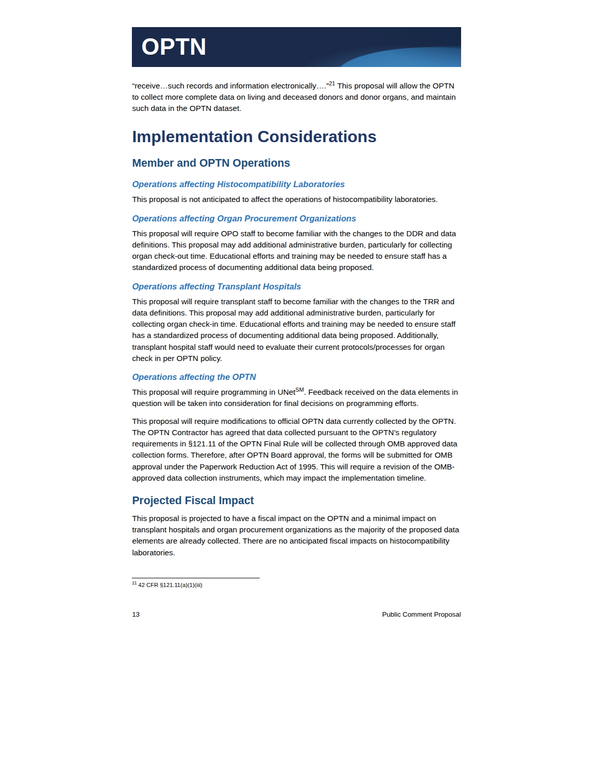OPTN
“receive…such records and information electronically….”21 This proposal will allow the OPTN to collect more complete data on living and deceased donors and donor organs, and maintain such data in the OPTN dataset.
Implementation Considerations
Member and OPTN Operations
Operations affecting Histocompatibility Laboratories
This proposal is not anticipated to affect the operations of histocompatibility laboratories.
Operations affecting Organ Procurement Organizations
This proposal will require OPO staff to become familiar with the changes to the DDR and data definitions. This proposal may add additional administrative burden, particularly for collecting organ check-out time. Educational efforts and training may be needed to ensure staff has a standardized process of documenting additional data being proposed.
Operations affecting Transplant Hospitals
This proposal will require transplant staff to become familiar with the changes to the TRR and data definitions. This proposal may add additional administrative burden, particularly for collecting organ check-in time. Educational efforts and training may be needed to ensure staff has a standardized process of documenting additional data being proposed. Additionally, transplant hospital staff would need to evaluate their current protocols/processes for organ check in per OPTN policy.
Operations affecting the OPTN
This proposal will require programming in UNetSM. Feedback received on the data elements in question will be taken into consideration for final decisions on programming efforts.
This proposal will require modifications to official OPTN data currently collected by the OPTN. The OPTN Contractor has agreed that data collected pursuant to the OPTN’s regulatory requirements in §121.11 of the OPTN Final Rule will be collected through OMB approved data collection forms. Therefore, after OPTN Board approval, the forms will be submitted for OMB approval under the Paperwork Reduction Act of 1995. This will require a revision of the OMB-approved data collection instruments, which may impact the implementation timeline.
Projected Fiscal Impact
This proposal is projected to have a fiscal impact on the OPTN and a minimal impact on transplant hospitals and organ procurement organizations as the majority of the proposed data elements are already collected. There are no anticipated fiscal impacts on histocompatibility laboratories.
21 42 CFR §121.11(a)(1)(iii)
13 Public Comment Proposal